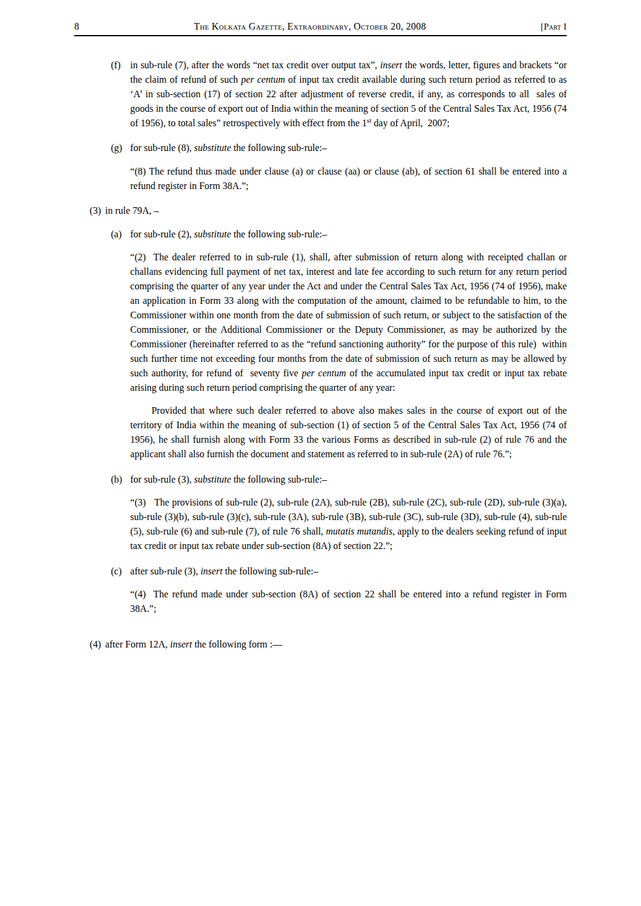8 The Kolkata Gazette, Extraordinary, October 20, 2008 [Part I
(f)
in sub-rule (7), after the words “net tax credit over output tax”, insert the words, letter, figures and brackets “or the claim of refund of such per centum of input tax credit available during such return period as referred to as ‘A’ in sub-section (17) of section 22 after adjustment of reverse credit, if any, as corresponds to all sales of goods in the course of export out of India within the meaning of section 5 of the Central Sales Tax Act, 1956 (74 of 1956), to total sales” retrospectively with effect from the 1st day of April, 2007;
(g)
for sub-rule (8), substitute the following sub-rule:–
“(8) The refund thus made under clause (a) or clause (aa) or clause (ab), of section 61 shall be entered into a refund register in Form 38A.”;
(3)
in rule 79A, –
(a)
for sub-rule (2), substitute the following sub-rule:–
“(2) The dealer referred to in sub-rule (1), shall, after submission of return along with receipted challan or challans evidencing full payment of net tax, interest and late fee according to such return for any return period comprising the quarter of any year under the Act and under the Central Sales Tax Act, 1956 (74 of 1956), make an application in Form 33 along with the computation of the amount, claimed to be refundable to him, to the Commissioner within one month from the date of submission of such return, or subject to the satisfaction of the Commissioner, or the Additional Commissioner or the Deputy Commissioner, as may be authorized by the Commissioner (hereinafter referred to as the “refund sanctioning authority” for the purpose of this rule) within such further time not exceeding four months from the date of submission of such return as may be allowed by such authority, for refund of seventy five per centum of the accumulated input tax credit or input tax rebate arising during such return period comprising the quarter of any year:
Provided that where such dealer referred to above also makes sales in the course of export out of the territory of India within the meaning of sub-section (1) of section 5 of the Central Sales Tax Act, 1956 (74 of 1956), he shall furnish along with Form 33 the various Forms as described in sub-rule (2) of rule 76 and the applicant shall also furnish the document and statement as referred to in sub-rule (2A) of rule 76.”;
(b)
for sub-rule (3), substitute the following sub-rule:–
“(3) The provisions of sub-rule (2), sub-rule (2A), sub-rule (2B), sub-rule (2C), sub-rule (2D), sub-rule (3)(a), sub-rule (3)(b), sub-rule (3)(c), sub-rule (3A), sub-rule (3B), sub-rule (3C), sub-rule (3D), sub-rule (4), sub-rule (5), sub-rule (6) and sub-rule (7), of rule 76 shall, mutatis mutandis, apply to the dealers seeking refund of input tax credit or input tax rebate under sub-section (8A) of section 22.”;
(c)
after sub-rule (3), insert the following sub-rule:–
“(4) The refund made under sub-section (8A) of section 22 shall be entered into a refund register in Form 38A.”;
(4)
after Form 12A, insert the following form :—